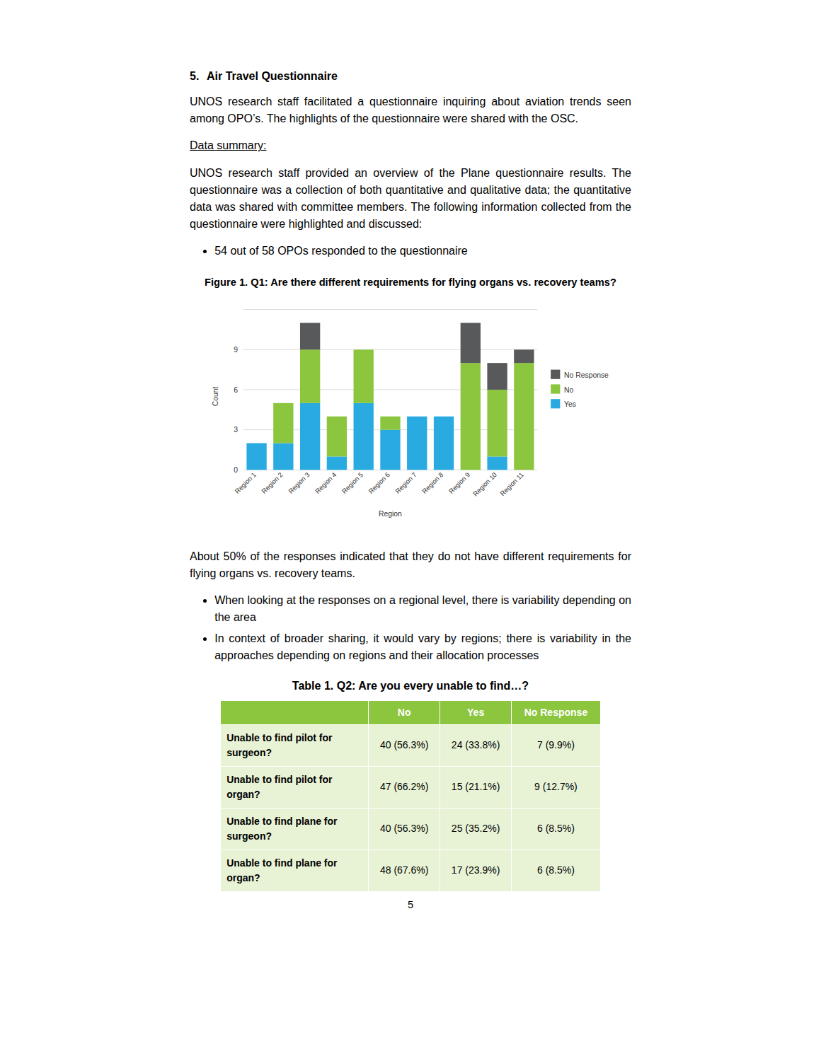5. Air Travel Questionnaire
UNOS research staff facilitated a questionnaire inquiring about aviation trends seen among OPO’s. The highlights of the questionnaire were shared with the OSC.
Data summary:
UNOS research staff provided an overview of the Plane questionnaire results. The questionnaire was a collection of both quantitative and qualitative data; the quantitative data was shared with committee members. The following information collected from the questionnaire were highlighted and discussed:
54 out of 58 OPOs responded to the questionnaire
Figure 1. Q1: Are there different requirements for flying organs vs. recovery teams?
0 3 6 9 Count Region 1 Region 2 Region 3 Region 4 Region 5 Region 6 Region 7 Region 8 Region 9 Region 10 Region 11 Region No Response No Yes
About 50% of the responses indicated that they do not have different requirements for flying organs vs. recovery teams.
When looking at the responses on a regional level, there is variability depending on the area
In context of broader sharing, it would vary by regions; there is variability in the approaches depending on regions and their allocation processes
Table 1. Q2: Are you every unable to find…?
| | No | Yes | No Response |
| --- | --- | --- | --- |
| Unable to find pilot for surgeon? | 40 (56.3%) | 24 (33.8%) | 7 (9.9%) |
| Unable to find pilot for organ? | 47 (66.2%) | 15 (21.1%) | 9 (12.7%) |
| Unable to find plane for surgeon? | 40 (56.3%) | 25 (35.2%) | 6 (8.5%) |
| Unable to find plane for organ? | 48 (67.6%) | 17 (23.9%) | 6 (8.5%) |
5